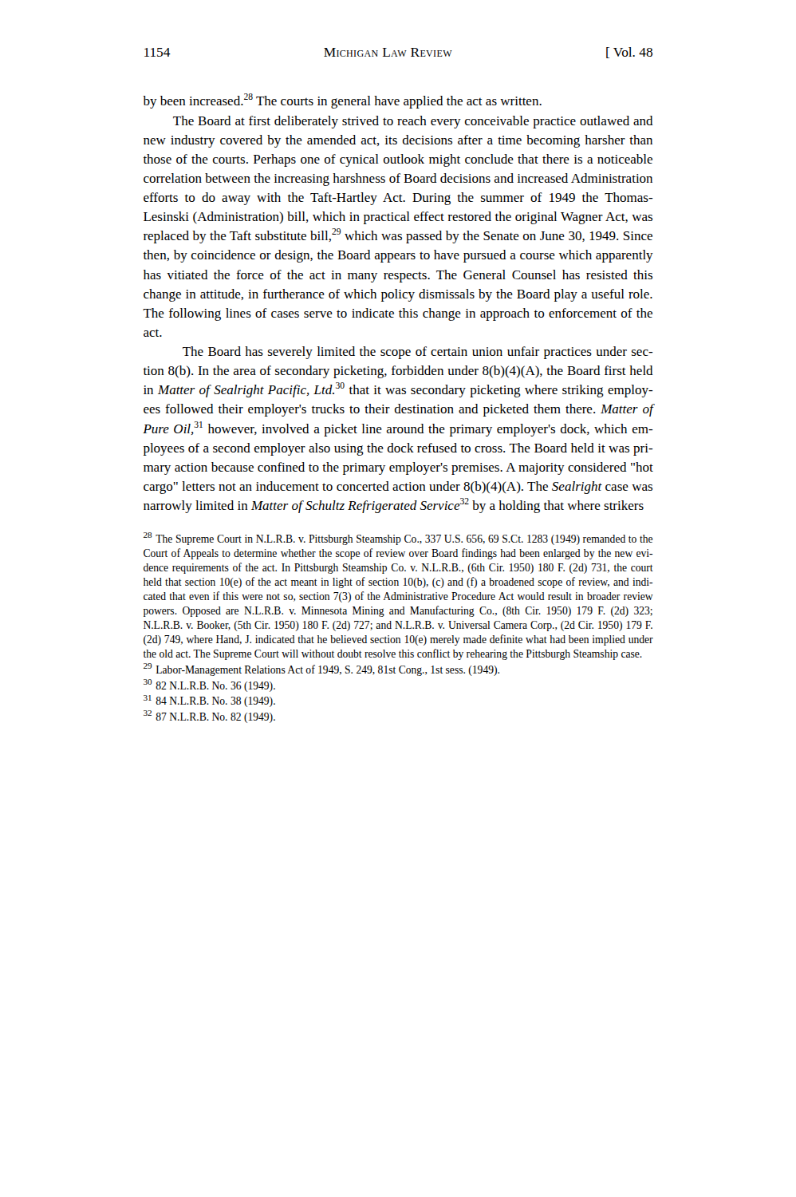1154 Michigan Law Review [ Vol. 48
by been increased.28 The courts in general have applied the act as written.
The Board at first deliberately strived to reach every conceivable practice outlawed and new industry covered by the amended act, its decisions after a time becoming harsher than those of the courts. Perhaps one of cynical outlook might conclude that there is a noticeable correlation between the increasing harshness of Board decisions and increased Administration efforts to do away with the Taft-Hartley Act. During the summer of 1949 the Thomas-Lesinski (Administration) bill, which in practical effect restored the original Wagner Act, was replaced by the Taft substitute bill,29 which was passed by the Senate on June 30, 1949. Since then, by coincidence or design, the Board appears to have pursued a course which apparently has vitiated the force of the act in many respects. The General Counsel has resisted this change in attitude, in furtherance of which policy dismissals by the Board play a useful role. The following lines of cases serve to indicate this change in approach to enforcement of the act.
The Board has severely limited the scope of certain union unfair practices under section 8(b). In the area of secondary picketing, forbidden under 8(b)(4)(A), the Board first held in Matter of Sealright Pacific, Ltd.30 that it was secondary picketing where striking employees followed their employer's trucks to their destination and picketed them there. Matter of Pure Oil,31 however, involved a picket line around the primary employer's dock, which employees of a second employer also using the dock refused to cross. The Board held it was primary action because confined to the primary employer's premises. A majority considered "hot cargo" letters not an inducement to concerted action under 8(b)(4)(A). The Sealright case was narrowly limited in Matter of Schultz Refrigerated Service32 by a holding that where strikers
28 The Supreme Court in N.L.R.B. v. Pittsburgh Steamship Co., 337 U.S. 656, 69 S.Ct. 1283 (1949) remanded to the Court of Appeals to determine whether the scope of review over Board findings had been enlarged by the new evidence requirements of the act. In Pittsburgh Steamship Co. v. N.L.R.B., (6th Cir. 1950) 180 F. (2d) 731, the court held that section 10(e) of the act meant in light of section 10(b), (c) and (f) a broadened scope of review, and indicated that even if this were not so, section 7(3) of the Administrative Procedure Act would result in broader review powers. Opposed are N.L.R.B. v. Minnesota Mining and Manufacturing Co., (8th Cir. 1950) 179 F. (2d) 323; N.L.R.B. v. Booker, (5th Cir. 1950) 180 F. (2d) 727; and N.L.R.B. v. Universal Camera Corp., (2d Cir. 1950) 179 F. (2d) 749, where Hand, J. indicated that he believed section 10(e) merely made definite what had been implied under the old act. The Supreme Court will without doubt resolve this conflict by rehearing the Pittsburgh Steamship case.
29 Labor-Management Relations Act of 1949, S. 249, 81st Cong., 1st sess. (1949).
30 82 N.L.R.B. No. 36 (1949).
31 84 N.L.R.B. No. 38 (1949).
32 87 N.L.R.B. No. 82 (1949).